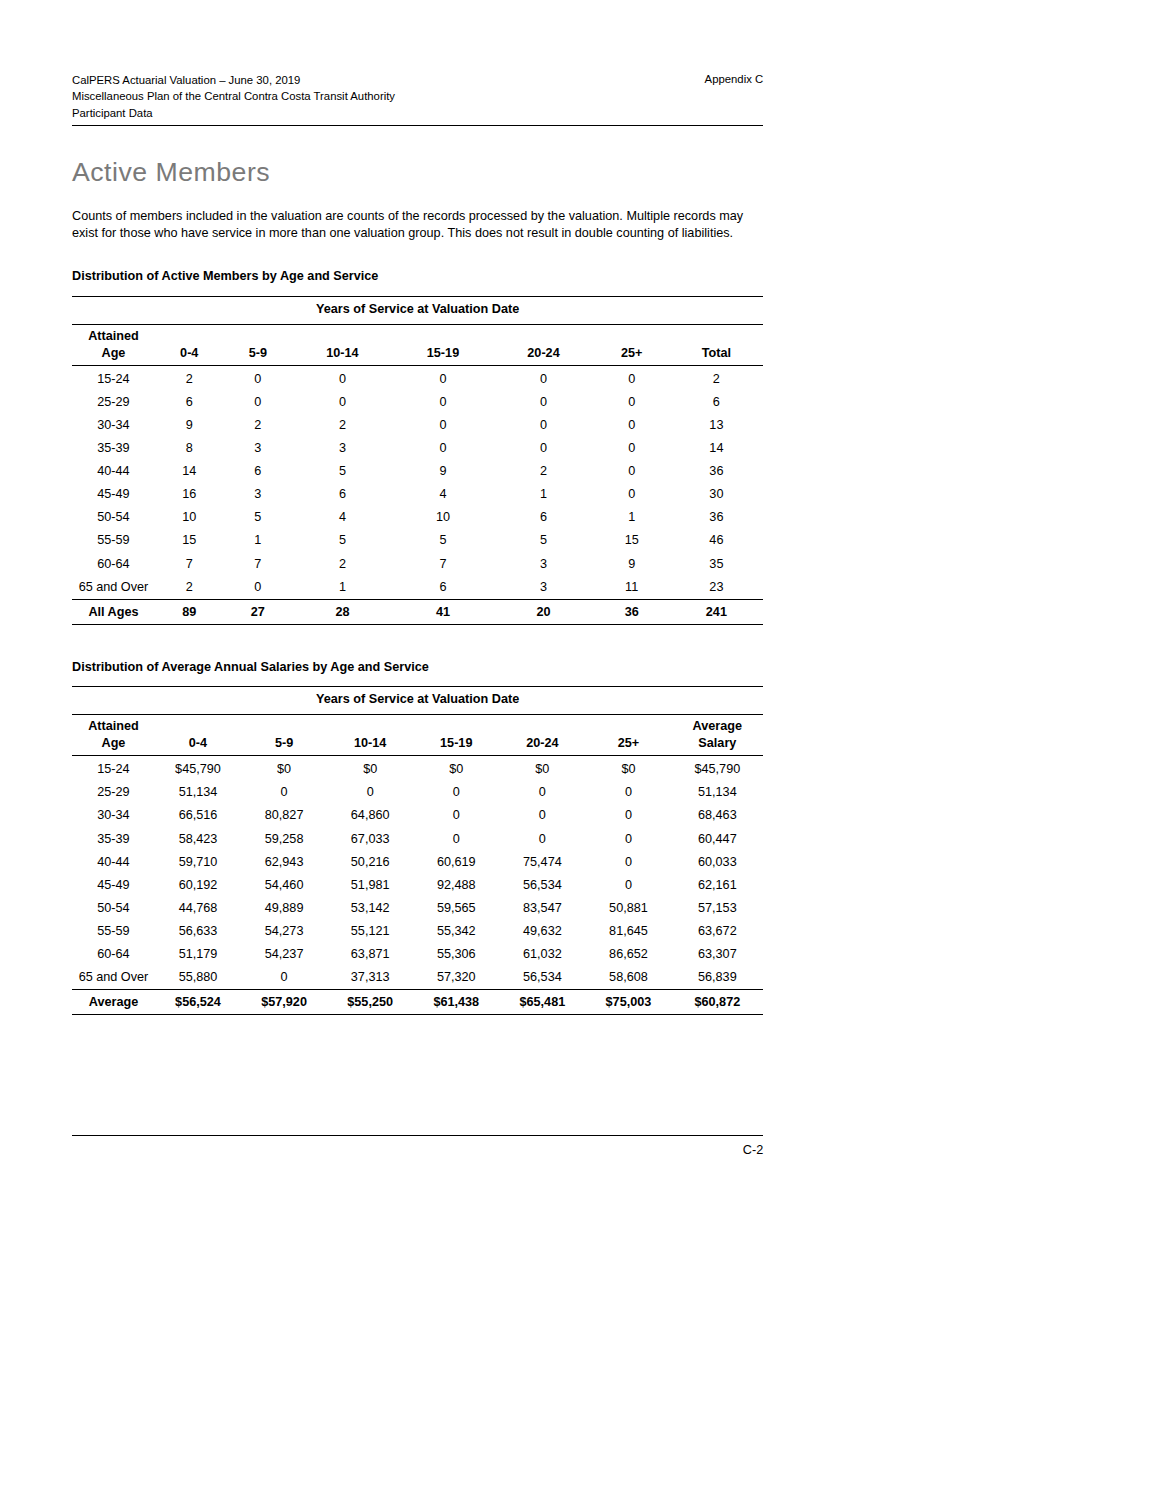CalPERS Actuarial Valuation – June 30, 2019
Miscellaneous Plan of the Central Contra Costa Transit Authority
Participant Data
Appendix C
Active Members
Counts of members included in the valuation are counts of the records processed by the valuation. Multiple records may exist for those who have service in more than one valuation group. This does not result in double counting of liabilities.
Distribution of Active Members by Age and Service
Years of Service at Valuation Date
| Attained Age | 0-4 | 5-9 | 10-14 | 15-19 | 20-24 | 25+ | Total |
| --- | --- | --- | --- | --- | --- | --- | --- |
| 15-24 | 2 | 0 | 0 | 0 | 0 | 0 | 2 |
| 25-29 | 6 | 0 | 0 | 0 | 0 | 0 | 6 |
| 30-34 | 9 | 2 | 2 | 0 | 0 | 0 | 13 |
| 35-39 | 8 | 3 | 3 | 0 | 0 | 0 | 14 |
| 40-44 | 14 | 6 | 5 | 9 | 2 | 0 | 36 |
| 45-49 | 16 | 3 | 6 | 4 | 1 | 0 | 30 |
| 50-54 | 10 | 5 | 4 | 10 | 6 | 1 | 36 |
| 55-59 | 15 | 1 | 5 | 5 | 5 | 15 | 46 |
| 60-64 | 7 | 7 | 2 | 7 | 3 | 9 | 35 |
| 65 and Over | 2 | 0 | 1 | 6 | 3 | 11 | 23 |
| All Ages | 89 | 27 | 28 | 41 | 20 | 36 | 241 |
Distribution of Average Annual Salaries by Age and Service
Years of Service at Valuation Date
| Attained Age | 0-4 | 5-9 | 10-14 | 15-19 | 20-24 | 25+ | Average Salary |
| --- | --- | --- | --- | --- | --- | --- | --- |
| 15-24 | $45,790 | $0 | $0 | $0 | $0 | $0 | $45,790 |
| 25-29 | 51,134 | 0 | 0 | 0 | 0 | 0 | 51,134 |
| 30-34 | 66,516 | 80,827 | 64,860 | 0 | 0 | 0 | 68,463 |
| 35-39 | 58,423 | 59,258 | 67,033 | 0 | 0 | 0 | 60,447 |
| 40-44 | 59,710 | 62,943 | 50,216 | 60,619 | 75,474 | 0 | 60,033 |
| 45-49 | 60,192 | 54,460 | 51,981 | 92,488 | 56,534 | 0 | 62,161 |
| 50-54 | 44,768 | 49,889 | 53,142 | 59,565 | 83,547 | 50,881 | 57,153 |
| 55-59 | 56,633 | 54,273 | 55,121 | 55,342 | 49,632 | 81,645 | 63,672 |
| 60-64 | 51,179 | 54,237 | 63,871 | 55,306 | 61,032 | 86,652 | 63,307 |
| 65 and Over | 55,880 | 0 | 37,313 | 57,320 | 56,534 | 58,608 | 56,839 |
| Average | $56,524 | $57,920 | $55,250 | $61,438 | $65,481 | $75,003 | $60,872 |
C-2